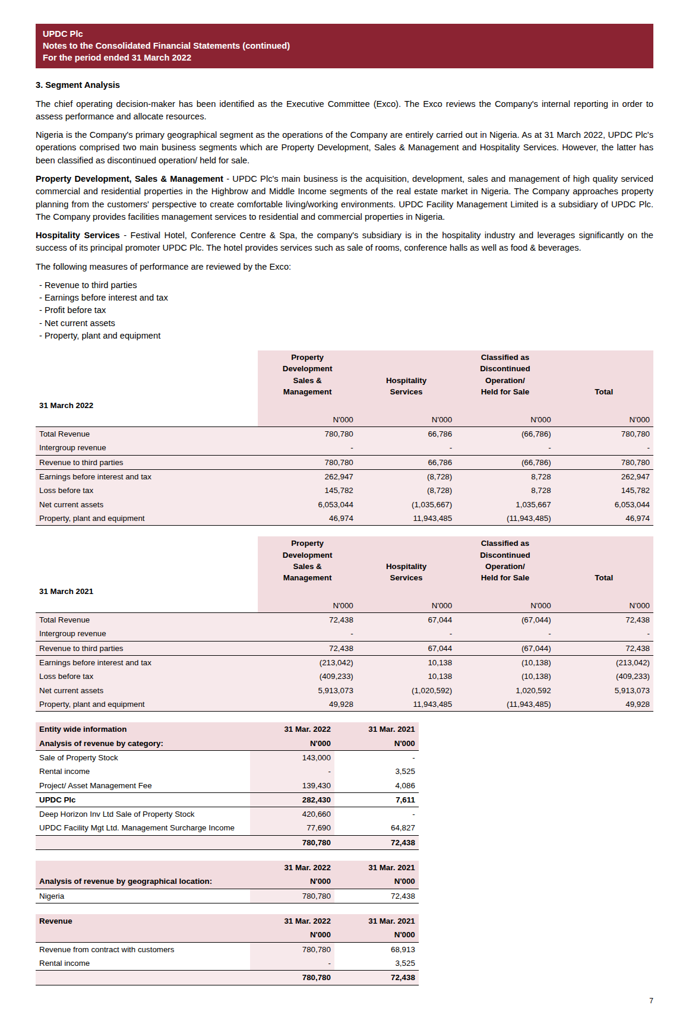UPDC Plc
Notes to the Consolidated Financial Statements (continued)
For the period ended 31 March 2022
3. Segment Analysis
The chief operating decision-maker has been identified as the Executive Committee (Exco). The Exco reviews the Company's internal reporting in order to assess performance and allocate resources.
Nigeria is the Company's primary geographical segment as the operations of the Company are entirely carried out in Nigeria. As at 31 March 2022, UPDC Plc's operations comprised two main business segments which are Property Development, Sales & Management and Hospitality Services. However, the latter has been classified as discontinued operation/ held for sale.
Property Development, Sales & Management - UPDC Plc's main business is the acquisition, development, sales and management of high quality serviced commercial and residential properties in the Highbrow and Middle Income segments of the real estate market in Nigeria. The Company approaches property planning from the customers' perspective to create comfortable living/working environments. UPDC Facility Management Limited is a subsidiary of UPDC Plc. The Company provides facilities management services to residential and commercial properties in Nigeria.
Hospitality Services - Festival Hotel, Conference Centre & Spa, the company's subsidiary is in the hospitality industry and leverages significantly on the success of its principal promoter UPDC Plc. The hotel provides services such as sale of rooms, conference halls as well as food & beverages.
The following measures of performance are reviewed by the Exco:
- Revenue to third parties
- Earnings before interest and tax
- Profit before tax
- Net current assets
- Property, plant and equipment
| | Property Development Sales & Management | Hospitality Services | Classified as Discontinued Operation/ Held for Sale | Total |
| --- | --- | --- | --- | --- |
| 31 March 2022 | | | | |
| | N'000 | N'000 | N'000 | N'000 |
| Total Revenue | 780,780 | 66,786 | (66,786) | 780,780 |
| Intergroup revenue | - | - | - | - |
| Revenue to third parties | 780,780 | 66,786 | (66,786) | 780,780 |
| Earnings before interest and tax | 262,947 | (8,728) | 8,728 | 262,947 |
| Loss before tax | 145,782 | (8,728) | 8,728 | 145,782 |
| Net current assets | 6,053,044 | (1,035,667) | 1,035,667 | 6,053,044 |
| Property, plant and equipment | 46,974 | 11,943,485 | (11,943,485) | 46,974 |
| | Property Development Sales & Management | Hospitality Services | Classified as Discontinued Operation/ Held for Sale | Total |
| --- | --- | --- | --- | --- |
| 31 March 2021 | | | | |
| | N'000 | N'000 | N'000 | N'000 |
| Total Revenue | 72,438 | 67,044 | (67,044) | 72,438 |
| Intergroup revenue | - | - | - | - |
| Revenue to third parties | 72,438 | 67,044 | (67,044) | 72,438 |
| Earnings before interest and tax | (213,042) | 10,138 | (10,138) | (213,042) |
| Loss before tax | (409,233) | 10,138 | (10,138) | (409,233) |
| Net current assets | 5,913,073 | (1,020,592) | 1,020,592 | 5,913,073 |
| Property, plant and equipment | 49,928 | 11,943,485 | (11,943,485) | 49,928 |
| Entity wide information | 31 Mar. 2022 | 31 Mar. 2021 |
| --- | --- | --- |
| Analysis of revenue by category: | N'000 | N'000 |
| Sale of Property Stock | 143,000 | - |
| Rental income | - | 3,525 |
| Project/ Asset Management Fee | 139,430 | 4,086 |
| UPDC Plc | 282,430 | 7,611 |
| Deep Horizon Inv Ltd Sale of Property Stock | 420,660 | - |
| UPDC Facility Mgt Ltd. Management Surcharge Income | 77,690 | 64,827 |
| | 780,780 | 72,438 |
| | 31 Mar. 2022 | 31 Mar. 2021 |
| --- | --- | --- |
| Analysis of revenue by geographical location: | N'000 | N'000 |
| Nigeria | 780,780 | 72,438 |
| Revenue | 31 Mar. 2022 | 31 Mar. 2021 |
| --- | --- | --- |
| | N'000 | N'000 |
| Revenue from contract with customers | 780,780 | 68,913 |
| Rental income | - | 3,525 |
| | 780,780 | 72,438 |
7